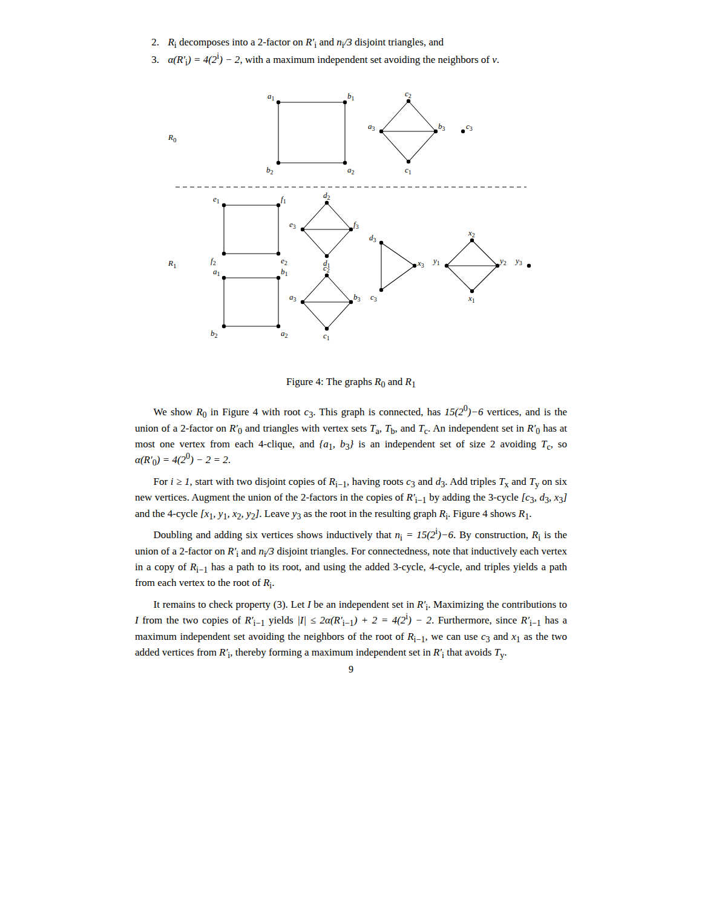2. Ri decomposes into a 2-factor on R′i and ni/3 disjoint triangles, and
3. α(R′i) = 4(2i) − 2, with a maximum independent set avoiding the neighbors of v.
R0 a1 b1 a2 b2 c2 a3 b3 c1 c3 R1 e1 f1 e2 f2 d2 e3 f3 d1 d3 x3 c3 x2 y1 y2 x1 y3 a1 b1 a2 b2 c2 a3 b3 c1
Figure 4: The graphs R0 and R1
We show R0 in Figure 4 with root c3. This graph is connected, has 15(20)−6 vertices, and is the union of a 2-factor on R′0 and triangles with vertex sets Ta, Tb, and Tc. An independent set in R′0 has at most one vertex from each 4-clique, and {a1, b3} is an independent set of size 2 avoiding Tc, so α(R′0) = 4(20) − 2 = 2.
For i ≥ 1, start with two disjoint copies of Ri−1, having roots c3 and d3. Add triples Tx and Ty on six new vertices. Augment the union of the 2-factors in the copies of R′i−1 by adding the 3-cycle [c3, d3, x3] and the 4-cycle [x1, y1, x2, y2]. Leave y3 as the root in the resulting graph Ri. Figure 4 shows R1.
Doubling and adding six vertices shows inductively that ni = 15(2i)−6. By construction, Ri is the union of a 2-factor on R′i and ni/3 disjoint triangles. For connectedness, note that inductively each vertex in a copy of Ri−1 has a path to its root, and using the added 3-cycle, 4-cycle, and triples yields a path from each vertex to the root of Ri.
It remains to check property (3). Let I be an independent set in R′i. Maximizing the contributions to I from the two copies of R′i−1 yields |I| ≤ 2α(R′i−1) + 2 = 4(2i) − 2. Furthermore, since R′i−1 has a maximum independent set avoiding the neighbors of the root of Ri−1, we can use c3 and x1 as the two added vertices from R′i, thereby forming a maximum independent set in R′i that avoids Ty.
9